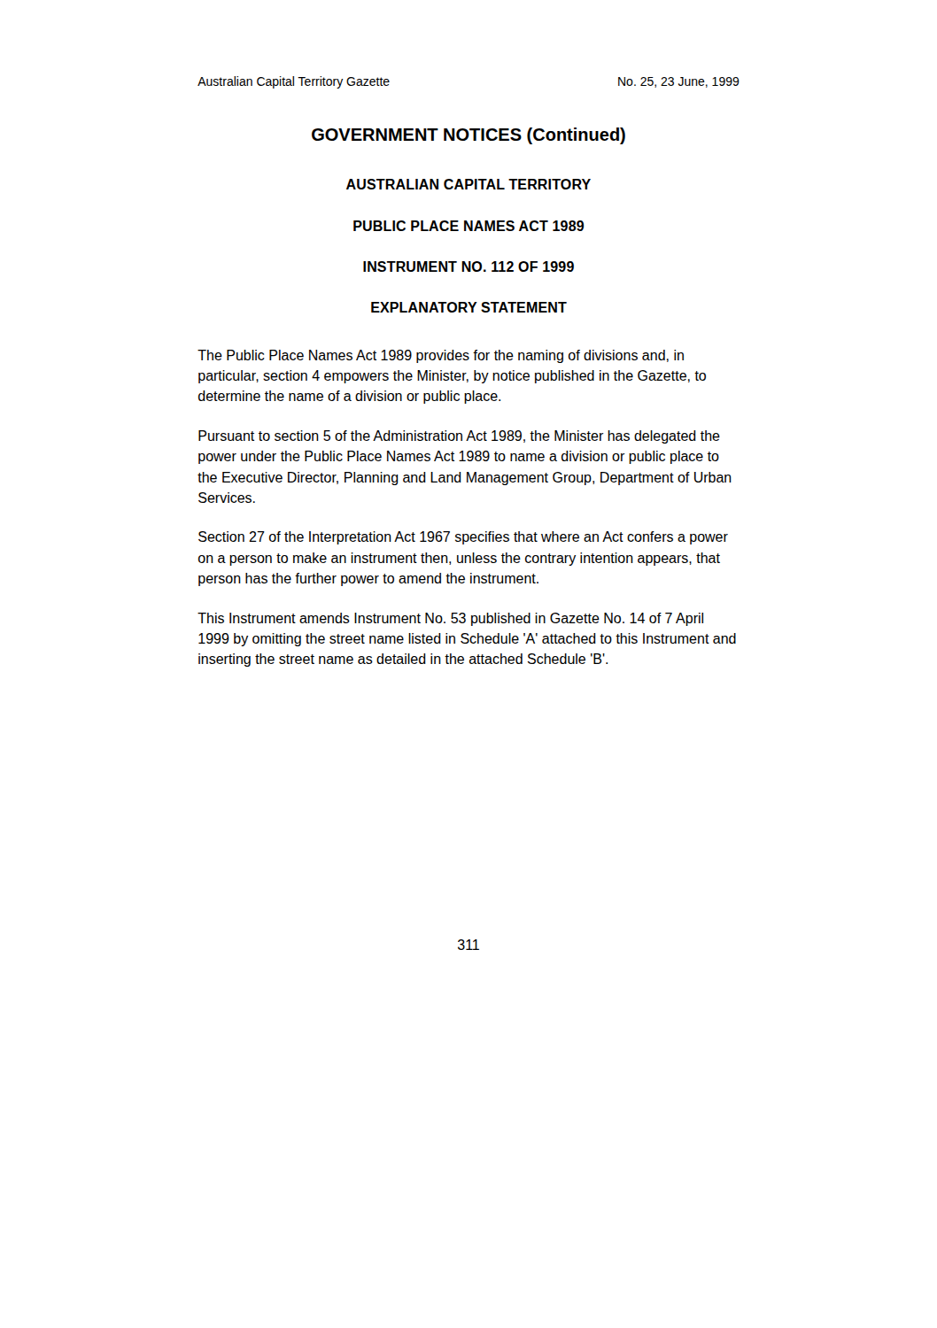Australian Capital Territory Gazette
No. 25, 23 June, 1999
GOVERNMENT NOTICES (Continued)
AUSTRALIAN CAPITAL TERRITORY
PUBLIC PLACE NAMES ACT 1989
INSTRUMENT NO. 112 OF 1999
EXPLANATORY STATEMENT
The Public Place Names Act 1989 provides for the naming of divisions and, in particular, section 4 empowers the Minister, by notice published in the Gazette, to determine the name of a division or public place.
Pursuant to section 5 of the Administration Act 1989, the Minister has delegated the power under the Public Place Names Act 1989 to name a division or public place to the Executive Director, Planning and Land Management Group, Department of Urban Services.
Section 27 of the Interpretation Act 1967 specifies that where an Act confers a power on a person to make an instrument then, unless the contrary intention appears, that person has the further power to amend the instrument.
This Instrument amends Instrument No. 53 published in Gazette No. 14 of 7 April 1999 by omitting the street name listed in Schedule 'A' attached to this Instrument and inserting the street name as detailed in the attached Schedule 'B'.
311